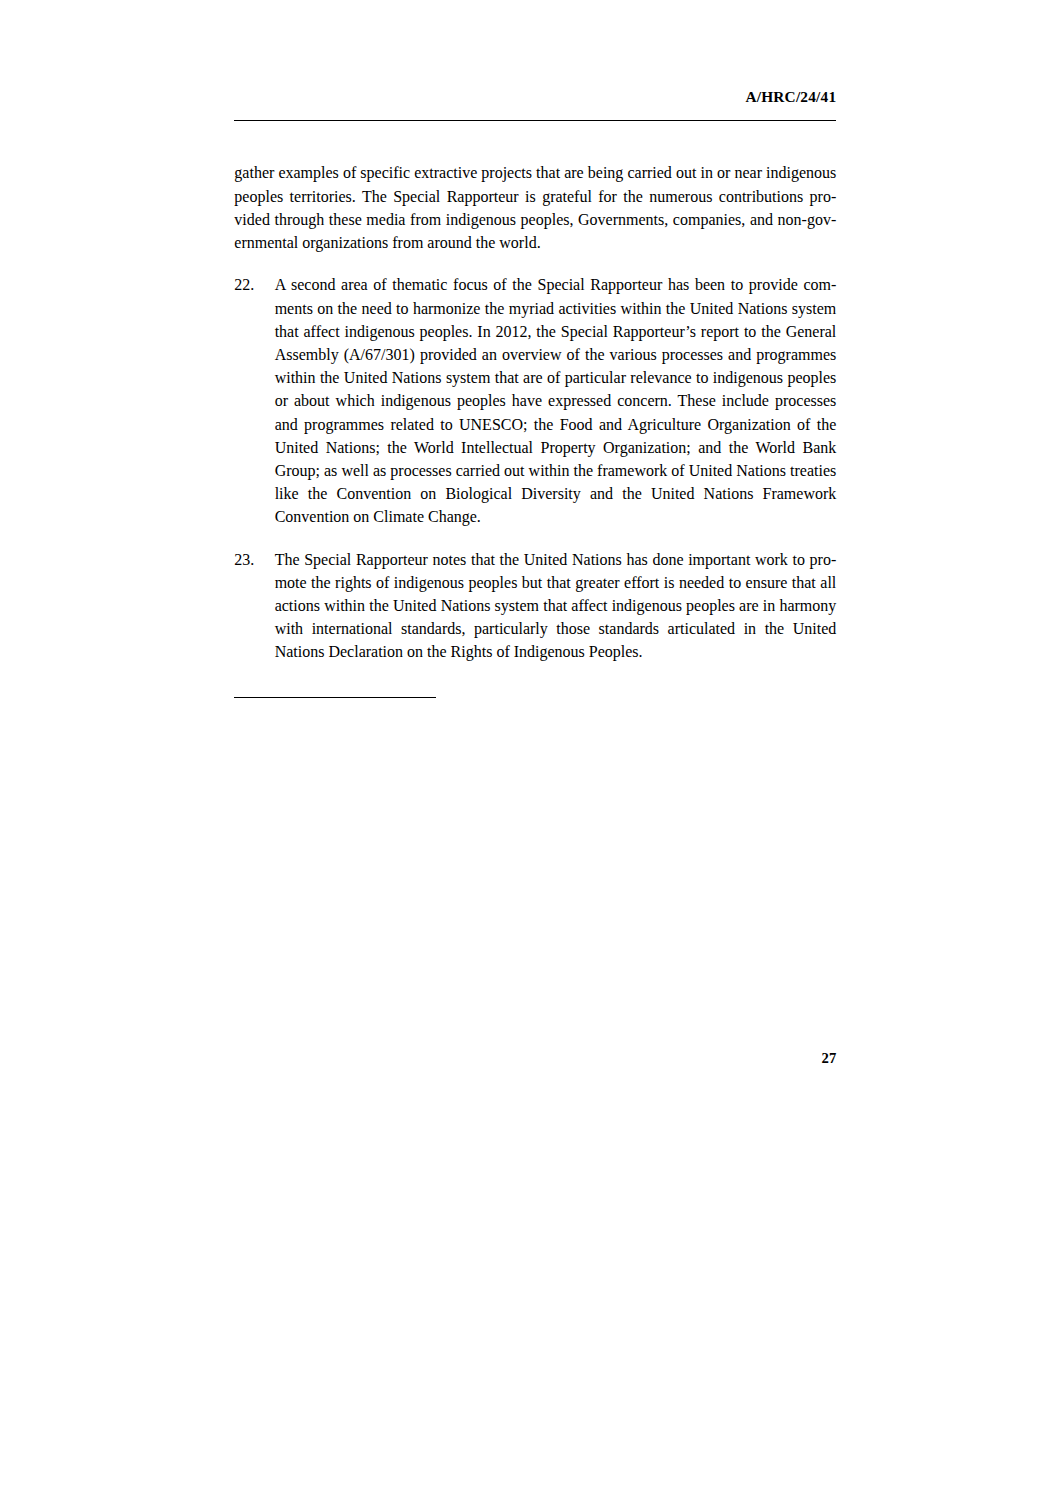A/HRC/24/41
gather examples of specific extractive projects that are being carried out in or near indigenous peoples territories. The Special Rapporteur is grateful for the numerous contributions provided through these media from indigenous peoples, Governments, companies, and non-governmental organizations from around the world.
22. A second area of thematic focus of the Special Rapporteur has been to provide comments on the need to harmonize the myriad activities within the United Nations system that affect indigenous peoples. In 2012, the Special Rapporteur’s report to the General Assembly (A/67/301) provided an overview of the various processes and programmes within the United Nations system that are of particular relevance to indigenous peoples or about which indigenous peoples have expressed concern. These include processes and programmes related to UNESCO; the Food and Agriculture Organization of the United Nations; the World Intellectual Property Organization; and the World Bank Group; as well as processes carried out within the framework of United Nations treaties like the Convention on Biological Diversity and the United Nations Framework Convention on Climate Change.
23. The Special Rapporteur notes that the United Nations has done important work to promote the rights of indigenous peoples but that greater effort is needed to ensure that all actions within the United Nations system that affect indigenous peoples are in harmony with international standards, particularly those standards articulated in the United Nations Declaration on the Rights of Indigenous Peoples.
27